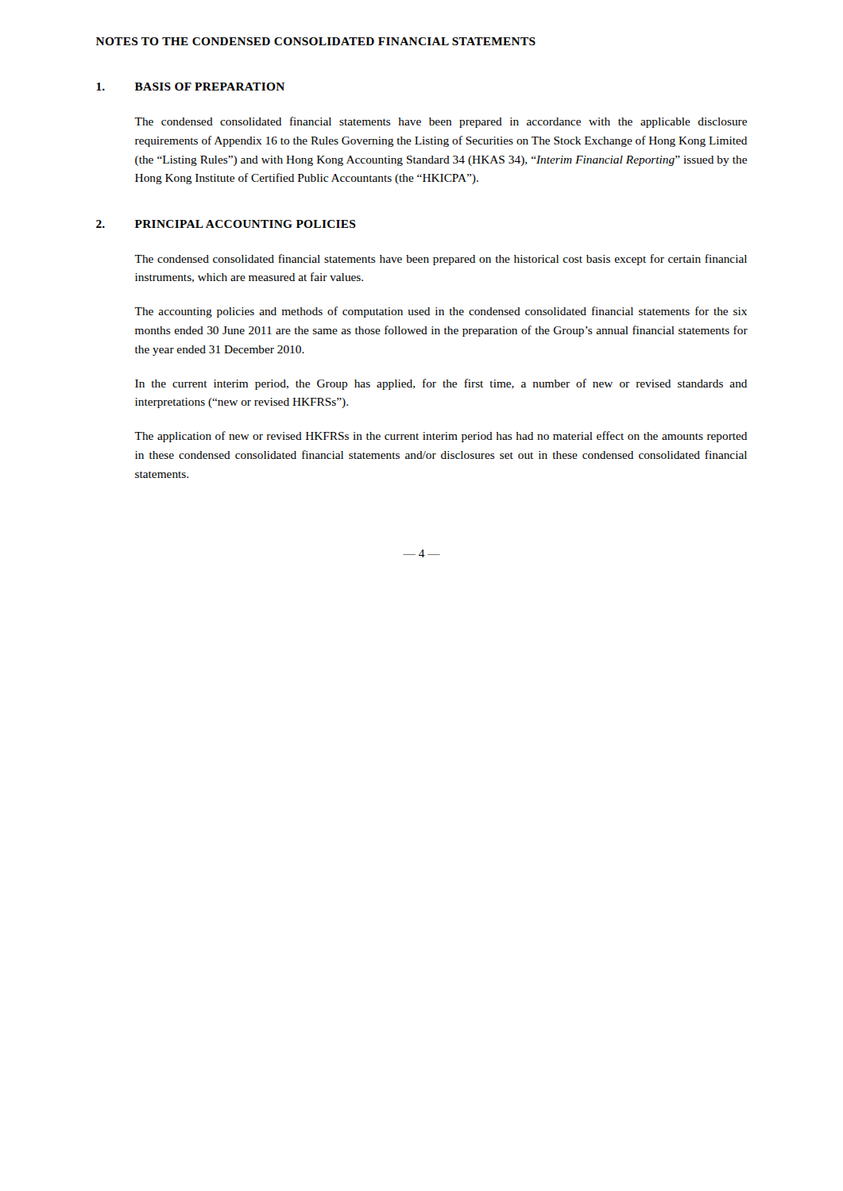Notes to the Condensed Consolidated Financial Statements
1. Basis of Preparation
The condensed consolidated financial statements have been prepared in accordance with the applicable disclosure requirements of Appendix 16 to the Rules Governing the Listing of Securities on The Stock Exchange of Hong Kong Limited (the “Listing Rules”) and with Hong Kong Accounting Standard 34 (HKAS 34), “Interim Financial Reporting” issued by the Hong Kong Institute of Certified Public Accountants (the “HKICPA”).
2. Principal Accounting Policies
The condensed consolidated financial statements have been prepared on the historical cost basis except for certain financial instruments, which are measured at fair values.
The accounting policies and methods of computation used in the condensed consolidated financial statements for the six months ended 30 June 2011 are the same as those followed in the preparation of the Group’s annual financial statements for the year ended 31 December 2010.
In the current interim period, the Group has applied, for the first time, a number of new or revised standards and interpretations (“new or revised HKFRSs”).
The application of new or revised HKFRSs in the current interim period has had no material effect on the amounts reported in these condensed consolidated financial statements and/or disclosures set out in these condensed consolidated financial statements.
— 4 —